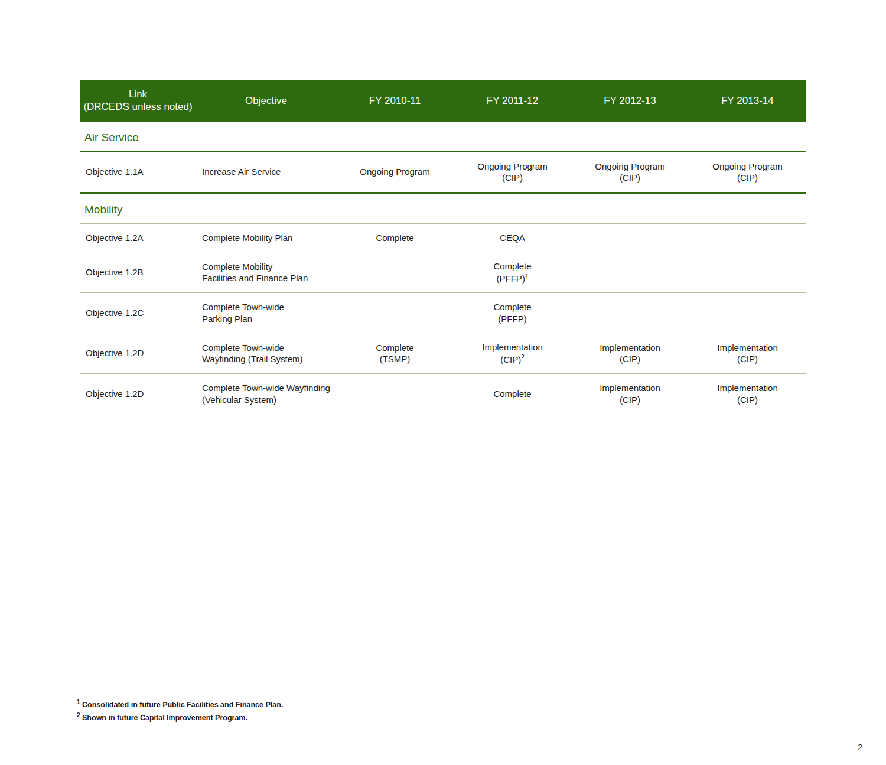| Link (DRCEDS unless noted) | Objective | FY 2010-11 | FY 2011-12 | FY 2012-13 | FY 2013-14 |
| --- | --- | --- | --- | --- | --- |
| Air Service |
| Objective 1.1A | Increase Air Service | Ongoing Program | Ongoing Program (CIP) | Ongoing Program (CIP) | Ongoing Program (CIP) |
| Mobility |
| Objective 1.2A | Complete Mobility Plan | Complete | CEQA | | |
| Objective 1.2B | Complete Mobility Facilities and Finance Plan | | Complete (PFFP) 1 | | |
| Objective 1.2C | Complete Town-wide Parking Plan | | Complete (PFFP) | | |
| Objective 1.2D | Complete Town-wide Wayfinding (Trail System) | Complete (TSMP) | Implementation (CIP) 2 | Implementation (CIP) | Implementation (CIP) |
| Objective 1.2D | Complete Town-wide Wayfinding (Vehicular System) | | Complete | Implementation (CIP) | Implementation (CIP) |
1 Consolidated in future Public Facilities and Finance Plan.
2 Shown in future Capital Improvement Program.
2